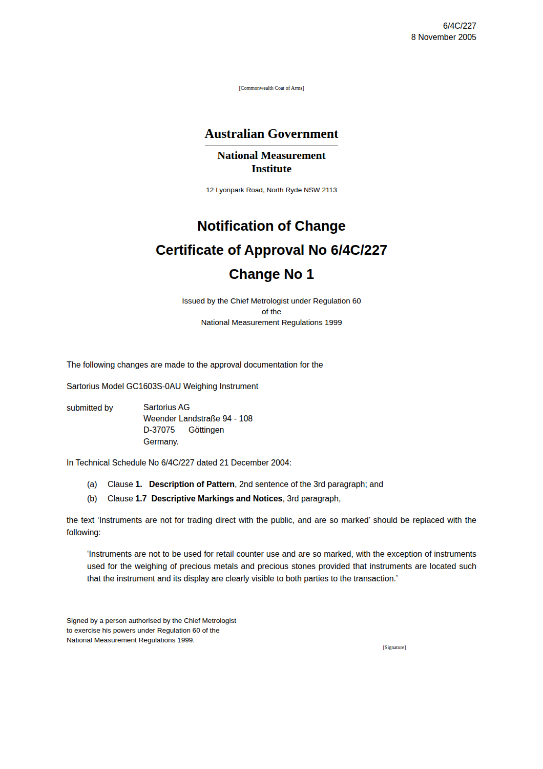6/4C/227
8 November 2005
Australian Government
National Measurement
Institute
12 Lyonpark Road, North Ryde NSW 2113
Notification of Change
Certificate of Approval No 6/4C/227
Change No 1
Issued by the Chief Metrologist under Regulation 60
of the
National Measurement Regulations 1999
The following changes are made to the approval documentation for the
Sartorius Model GC1603S-0AU Weighing Instrument
submitted by
Sartorius AG
Weender Landstraße 94 - 108
D-37075 Göttingen
Germany.
In Technical Schedule No 6/4C/227 dated 21 December 2004:
(a) Clause 1. Description of Pattern, 2nd sentence of the 3rd paragraph; and
(b) Clause 1.7 Descriptive Markings and Notices, 3rd paragraph,
the text ‘Instruments are not for trading direct with the public, and are so marked’ should be replaced with the following:
‘Instruments are not to be used for retail counter use and are so marked, with the exception of instruments used for the weighing of precious metals and precious stones provided that instruments are located such that the instrument and its display are clearly visible to both parties to the transaction.’
Signed by a person authorised by the Chief Metrologist
to exercise his powers under Regulation 60 of the
National Measurement Regulations 1999.